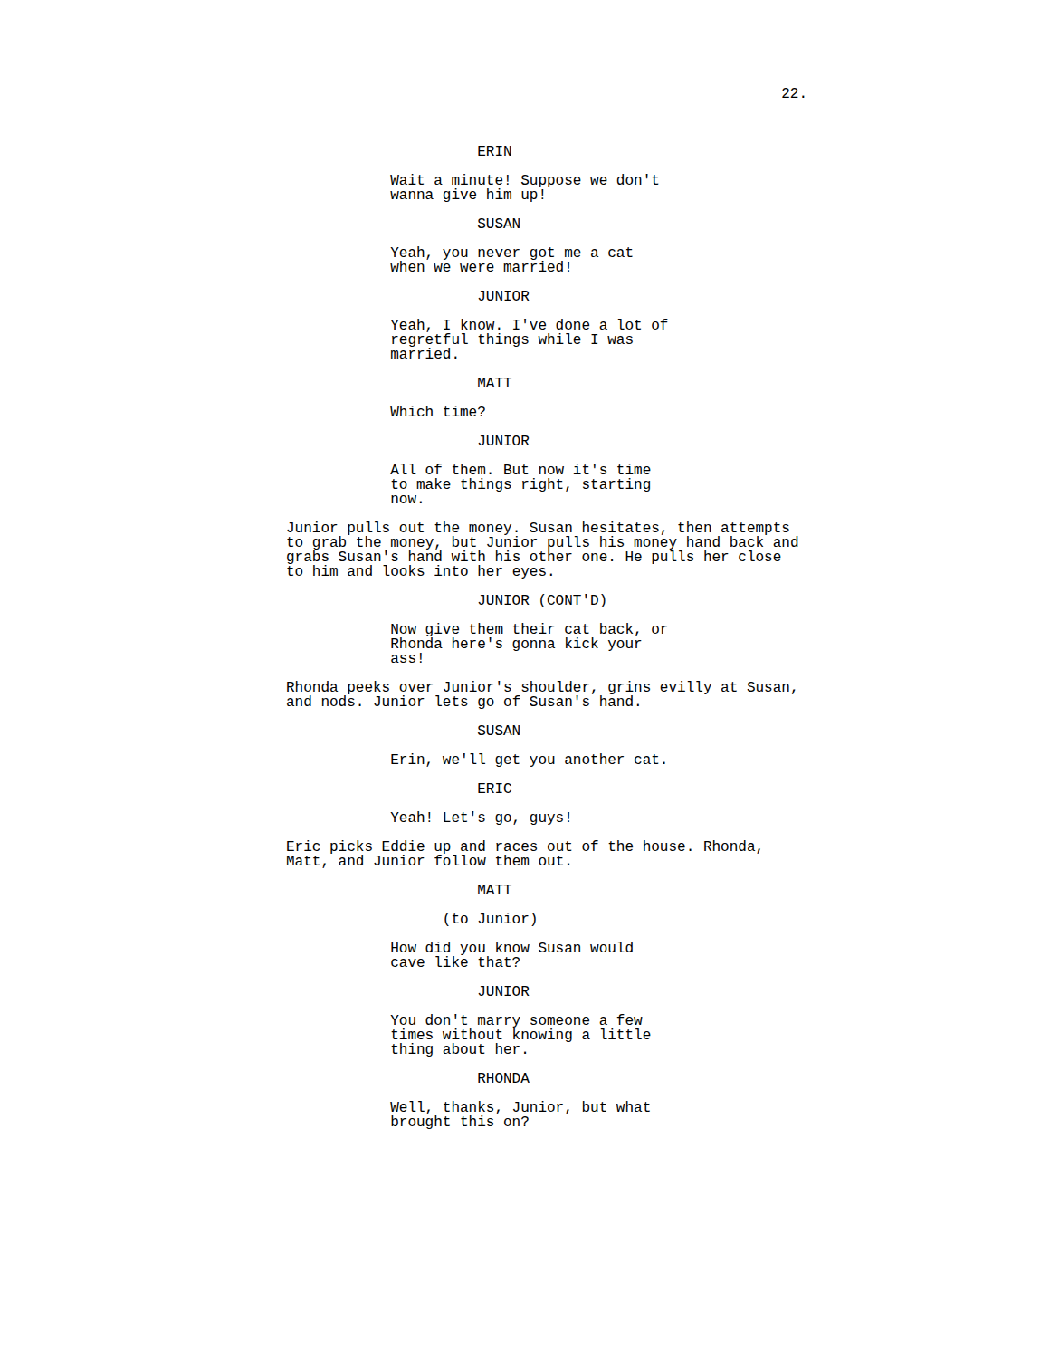22.
ERIN
Wait a minute! Suppose we don't wanna give him up!
SUSAN
Yeah, you never got me a cat when we were married!
JUNIOR
Yeah, I know. I've done a lot of regretful things while I was married.
MATT
Which time?
JUNIOR
All of them. But now it's time to make things right, starting now.
Junior pulls out the money. Susan hesitates, then attempts to grab the money, but Junior pulls his money hand back and grabs Susan's hand with his other one. He pulls her close to him and looks into her eyes.
JUNIOR (CONT'D)
Now give them their cat back, or Rhonda here's gonna kick your ass!
Rhonda peeks over Junior's shoulder, grins evilly at Susan, and nods. Junior lets go of Susan's hand.
SUSAN
Erin, we'll get you another cat.
ERIC
Yeah! Let's go, guys!
Eric picks Eddie up and races out of the house. Rhonda, Matt, and Junior follow them out.
MATT
(to Junior)
How did you know Susan would cave like that?
JUNIOR
You don't marry someone a few times without knowing a little thing about her.
RHONDA
Well, thanks, Junior, but what brought this on?